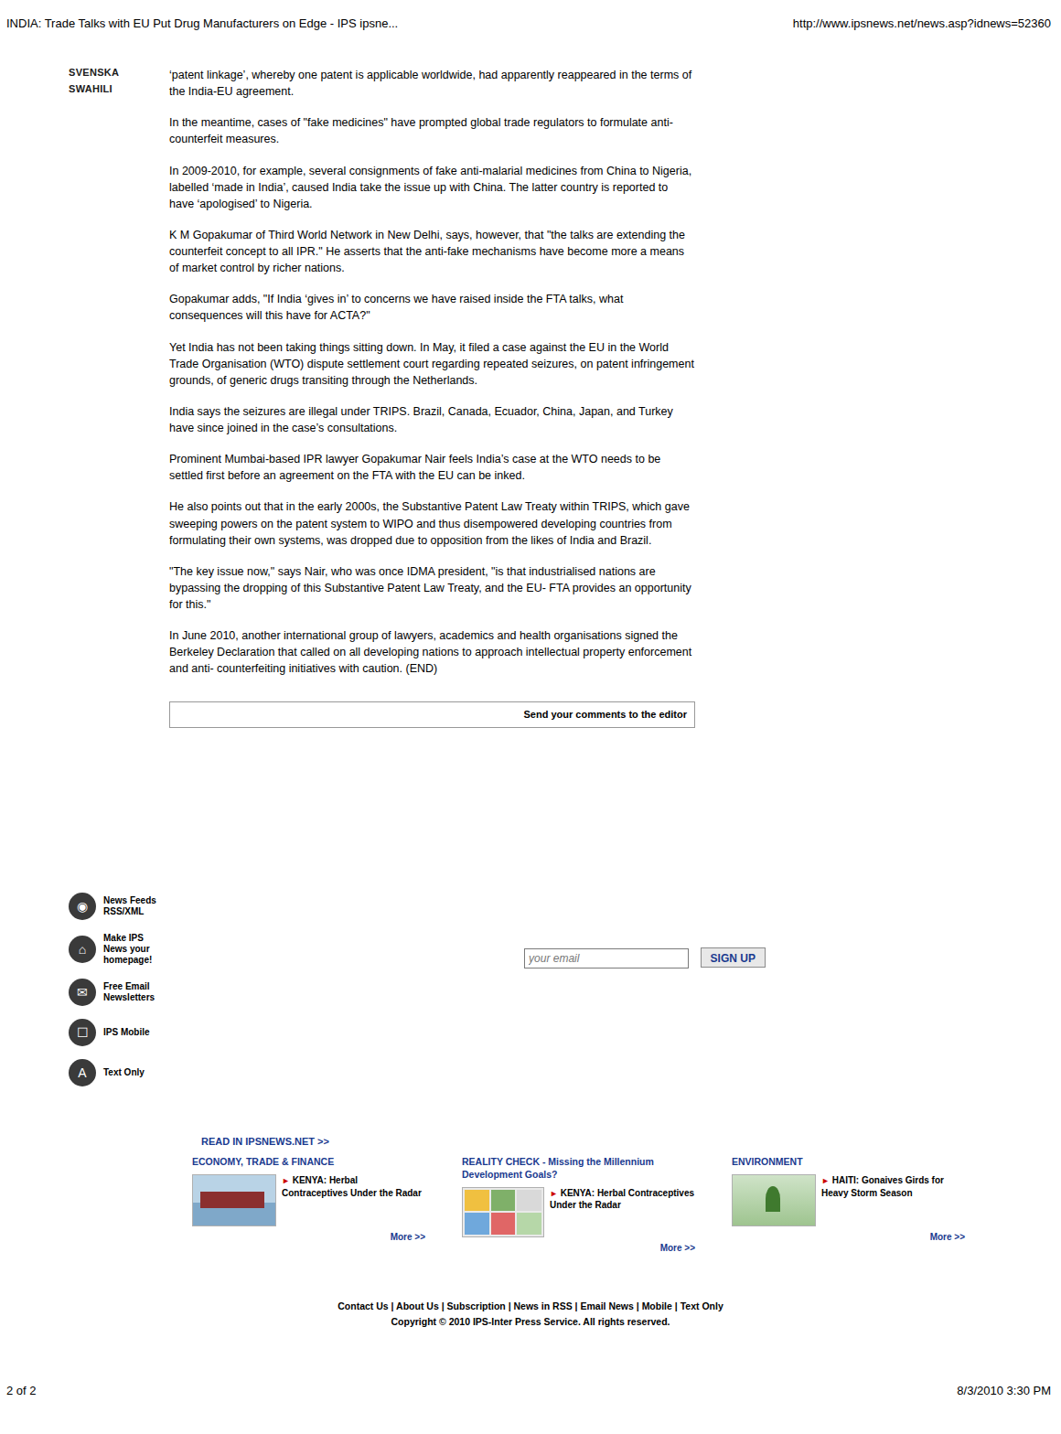INDIA: Trade Talks with EU Put Drug Manufacturers on Edge - IPS ipsne...
http://www.ipsnews.net/news.asp?idnews=52360
SVENSKA
SWAHILI
‘patent linkage’, whereby one patent is applicable worldwide, had apparently reappeared in the terms of the India-EU agreement.
In the meantime, cases of "fake medicines" have prompted global trade regulators to formulate anti-counterfeit measures.
In 2009-2010, for example, several consignments of fake anti-malarial medicines from China to Nigeria, labelled ‘made in India’, caused India take the issue up with China. The latter country is reported to have ‘apologised’ to Nigeria.
K M Gopakumar of Third World Network in New Delhi, says, however, that "the talks are extending the counterfeit concept to all IPR." He asserts that the anti-fake mechanisms have become more a means of market control by richer nations.
Gopakumar adds, "If India ‘gives in’ to concerns we have raised inside the FTA talks, what consequences will this have for ACTA?"
Yet India has not been taking things sitting down. In May, it filed a case against the EU in the World Trade Organisation (WTO) dispute settlement court regarding repeated seizures, on patent infringement grounds, of generic drugs transiting through the Netherlands.
India says the seizures are illegal under TRIPS. Brazil, Canada, Ecuador, China, Japan, and Turkey have since joined in the case’s consultations.
Prominent Mumbai-based IPR lawyer Gopakumar Nair feels India’s case at the WTO needs to be settled first before an agreement on the FTA with the EU can be inked.
He also points out that in the early 2000s, the Substantive Patent Law Treaty within TRIPS, which gave sweeping powers on the patent system to WIPO and thus disempowered developing countries from formulating their own systems, was dropped due to opposition from the likes of India and Brazil.
"The key issue now," says Nair, who was once IDMA president, "is that industrialised nations are bypassing the dropping of this Substantive Patent Law Treaty, and the EU- FTA provides an opportunity for this."
In June 2010, another international group of lawyers, academics and health organisations signed the Berkeley Declaration that called on all developing nations to approach intellectual property enforcement and anti- counterfeiting initiatives with caution. (END)
Send your comments to the editor
◉
News Feeds
RSS/XML
⌂
Make IPS
News your
homepage!
✉
Free Email
Newsletters
☐
IPS Mobile
A
Text Only
SIGN UP
READ IN IPSNEWS.NET >>
ECONOMY, TRADE & FINANCE
► KENYA: Herbal Contraceptives Under the Radar
More >>
REALITY CHECK - Missing the Millennium Development Goals?
► KENYA: Herbal Contraceptives Under the Radar
More >>
ENVIRONMENT
► HAITI: Gonaives Girds for Heavy Storm Season
More >>
Contact Us | About Us | Subscription | News in RSS | Email News | Mobile | Text Only
Copyright © 2010 IPS-Inter Press Service. All rights reserved.
2 of 2
8/3/2010 3:30 PM